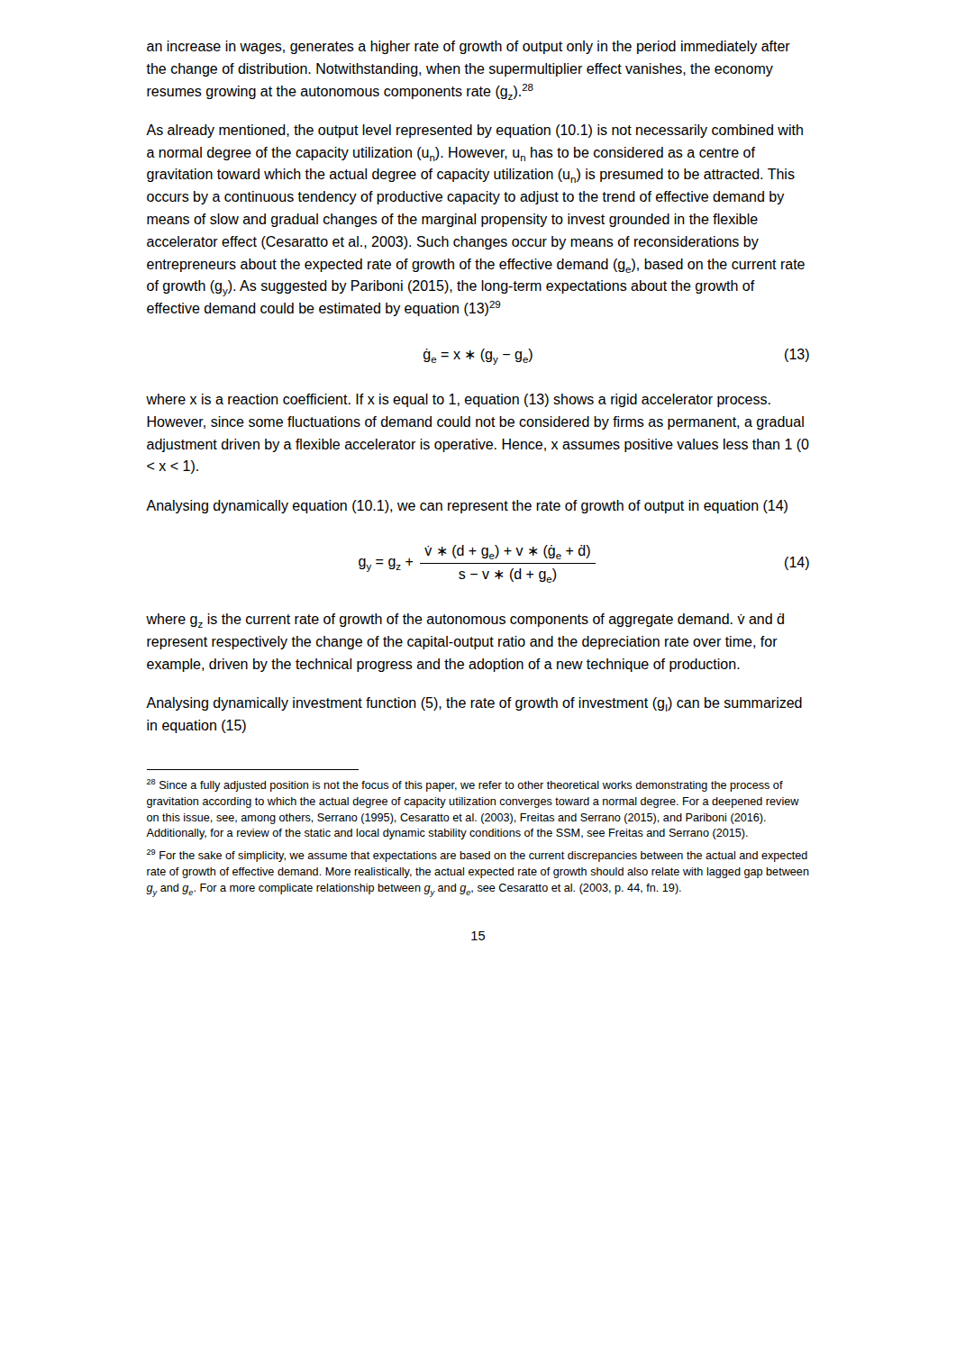an increase in wages, generates a higher rate of growth of output only in the period immediately after the change of distribution. Notwithstanding, when the supermultiplier effect vanishes, the economy resumes growing at the autonomous components rate (gz).28
As already mentioned, the output level represented by equation (10.1) is not necessarily combined with a normal degree of the capacity utilization (un). However, un has to be considered as a centre of gravitation toward which the actual degree of capacity utilization (un) is presumed to be attracted. This occurs by a continuous tendency of productive capacity to adjust to the trend of effective demand by means of slow and gradual changes of the marginal propensity to invest grounded in the flexible accelerator effect (Cesaratto et al., 2003). Such changes occur by means of reconsiderations by entrepreneurs about the expected rate of growth of the effective demand (ge), based on the current rate of growth (gy). As suggested by Pariboni (2015), the long-term expectations about the growth of effective demand could be estimated by equation (13)29
ġe = x ∗ (gy − ge) (13)
where x is a reaction coefficient. If x is equal to 1, equation (13) shows a rigid accelerator process. However, since some fluctuations of demand could not be considered by firms as permanent, a gradual adjustment driven by a flexible accelerator is operative. Hence, x assumes positive values less than 1 (0 < x < 1).
Analysing dynamically equation (10.1), we can represent the rate of growth of output in equation (14)
gy = gz + v̇ ∗ (d + ge) + v ∗ (ġe + ḋ) s − v ∗ (d + ge) (14)
where gz is the current rate of growth of the autonomous components of aggregate demand. v̇ and ḋ represent respectively the change of the capital-output ratio and the depreciation rate over time, for example, driven by the technical progress and the adoption of a new technique of production.
Analysing dynamically investment function (5), the rate of growth of investment (gI) can be summarized in equation (15)
28 Since a fully adjusted position is not the focus of this paper, we refer to other theoretical works demonstrating the process of gravitation according to which the actual degree of capacity utilization converges toward a normal degree. For a deepened review on this issue, see, among others, Serrano (1995), Cesaratto et al. (2003), Freitas and Serrano (2015), and Pariboni (2016). Additionally, for a review of the static and local dynamic stability conditions of the SSM, see Freitas and Serrano (2015).
29 For the sake of simplicity, we assume that expectations are based on the current discrepancies between the actual and expected rate of growth of effective demand. More realistically, the actual expected rate of growth should also relate with lagged gap between gy and ge. For a more complicate relationship between gy and ge, see Cesaratto et al. (2003, p. 44, fn. 19).
15